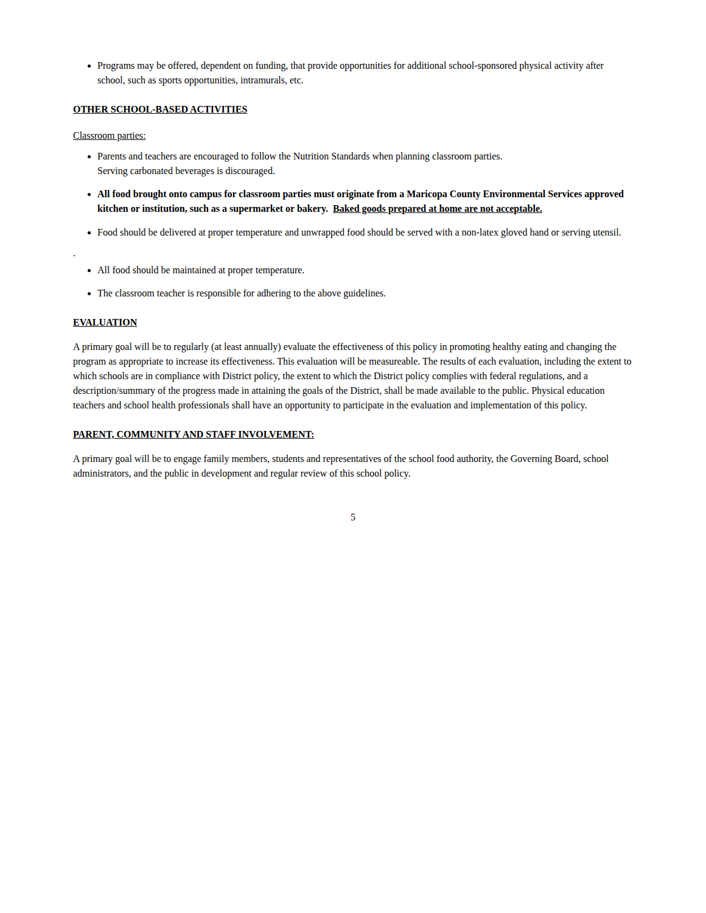Programs may be offered, dependent on funding, that provide opportunities for additional school-sponsored physical activity after school, such as sports opportunities, intramurals, etc.
OTHER SCHOOL-BASED ACTIVITIES
Classroom parties:
Parents and teachers are encouraged to follow the Nutrition Standards when planning classroom parties.
Serving carbonated beverages is discouraged.
All food brought onto campus for classroom parties must originate from a Maricopa County Environmental Services approved kitchen or institution, such as a supermarket or bakery. Baked goods prepared at home are not acceptable.
Food should be delivered at proper temperature and unwrapped food should be served with a non-latex gloved hand or serving utensil.
.
All food should be maintained at proper temperature.
The classroom teacher is responsible for adhering to the above guidelines.
EVALUATION
A primary goal will be to regularly (at least annually) evaluate the effectiveness of this policy in promoting healthy eating and changing the program as appropriate to increase its effectiveness. This evaluation will be measureable. The results of each evaluation, including the extent to which schools are in compliance with District policy, the extent to which the District policy complies with federal regulations, and a description/summary of the progress made in attaining the goals of the District, shall be made available to the public. Physical education teachers and school health professionals shall have an opportunity to participate in the evaluation and implementation of this policy.
PARENT, COMMUNITY AND STAFF INVOLVEMENT:
A primary goal will be to engage family members, students and representatives of the school food authority, the Governing Board, school administrators, and the public in development and regular review of this school policy.
5